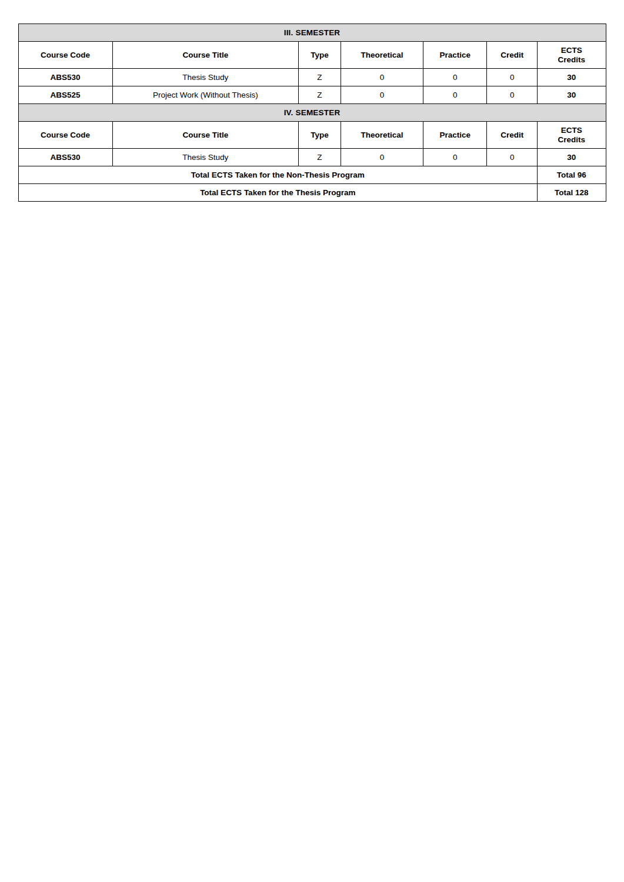| III. SEMESTER |
| Course Code | Course Title | Type | Theoretical | Practice | Credit | ECTS Credits |
| ABS530 | Thesis Study | Z | 0 | 0 | 0 | 30 |
| ABS525 | Project Work (Without Thesis) | Z | 0 | 0 | 0 | 30 |
| IV. SEMESTER |
| Course Code | Course Title | Type | Theoretical | Practice | Credit | ECTS Credits |
| ABS530 | Thesis Study | Z | 0 | 0 | 0 | 30 |
| Total ECTS Taken for the Non-Thesis Program | Total 96 |
| Total ECTS Taken for the Thesis Program | Total 128 |